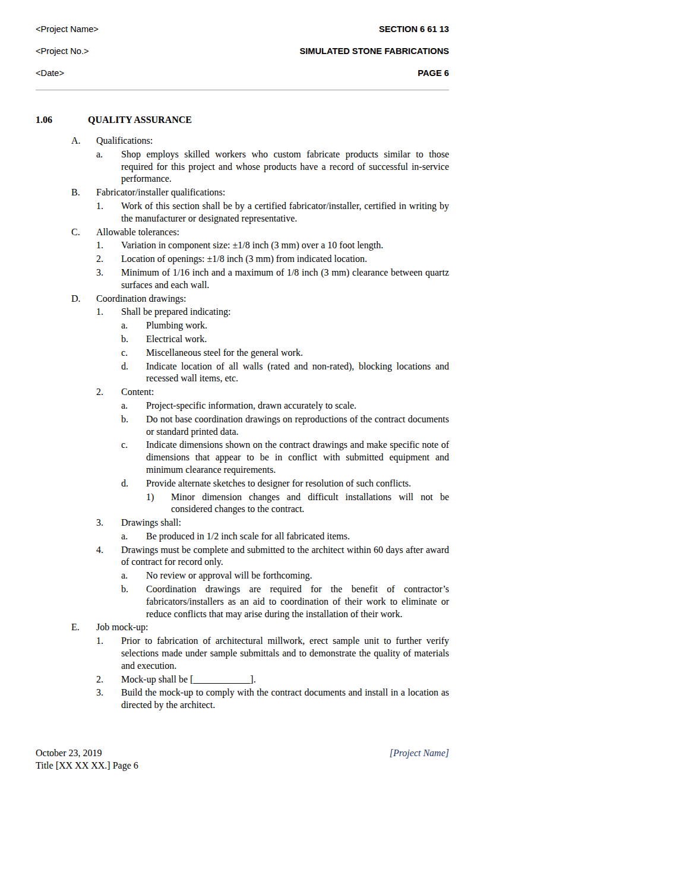<Project Name>
SECTION 6 61 13
<Project No.>
SIMULATED STONE FABRICATIONS
<Date>
PAGE 6
1.06 QUALITY ASSURANCE
A. Qualifications:
a. Shop employs skilled workers who custom fabricate products similar to those required for this project and whose products have a record of successful in-service performance.
B. Fabricator/installer qualifications:
1. Work of this section shall be by a certified fabricator/installer, certified in writing by the manufacturer or designated representative.
C. Allowable tolerances:
1. Variation in component size: ±1/8 inch (3 mm) over a 10 foot length.
2. Location of openings: ±1/8 inch (3 mm) from indicated location.
3. Minimum of 1/16 inch and a maximum of 1/8 inch (3 mm) clearance between quartz surfaces and each wall.
D. Coordination drawings:
1. Shall be prepared indicating:
a. Plumbing work.
b. Electrical work.
c. Miscellaneous steel for the general work.
d. Indicate location of all walls (rated and non-rated), blocking locations and recessed wall items, etc.
2. Content:
a. Project-specific information, drawn accurately to scale.
b. Do not base coordination drawings on reproductions of the contract documents or standard printed data.
c. Indicate dimensions shown on the contract drawings and make specific note of dimensions that appear to be in conflict with submitted equipment and minimum clearance requirements.
d. Provide alternate sketches to designer for resolution of such conflicts.
1) Minor dimension changes and difficult installations will not be considered changes to the contract.
3. Drawings shall:
a. Be produced in 1/2 inch scale for all fabricated items.
4. Drawings must be complete and submitted to the architect within 60 days after award of contract for record only.
a. No review or approval will be forthcoming.
b. Coordination drawings are required for the benefit of contractor’s fabricators/installers as an aid to coordination of their work to eliminate or reduce conflicts that may arise during the installation of their work.
E. Job mock-up:
1. Prior to fabrication of architectural millwork, erect sample unit to further verify selections made under sample submittals and to demonstrate the quality of materials and execution.
2. Mock-up shall be [____________].
3. Build the mock-up to comply with the contract documents and install in a location as directed by the architect.
October 23, 2019
Title [XX XX XX.] Page 6
[Project Name]